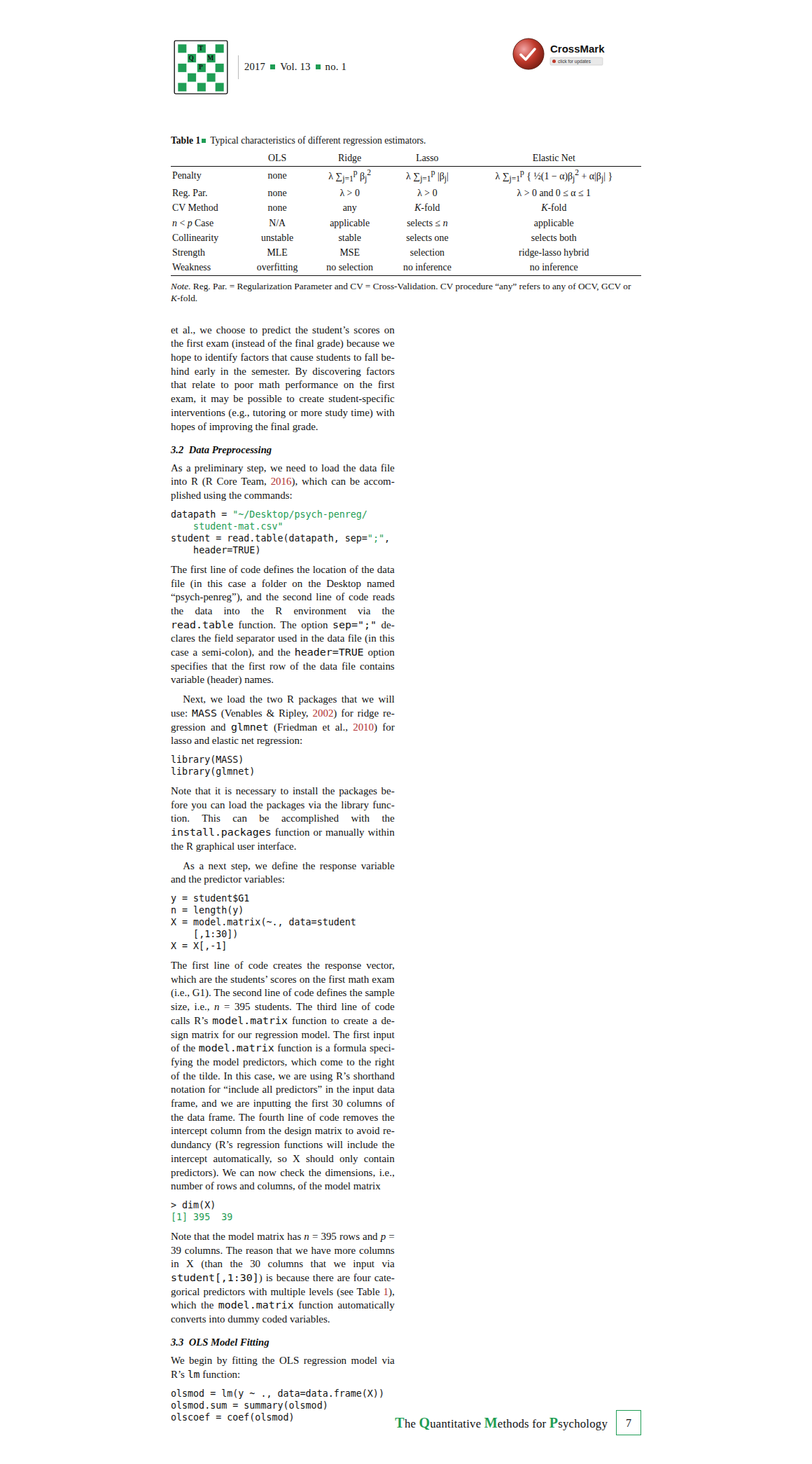T Q M P
2017 Vol. 13 no. 1
CrossMark click for updates
Table 1 Typical characteristics of different regression estimators.
| | OLS | Ridge | Lasso | Elastic Net |
| --- | --- | --- | --- | --- |
| Penalty | none | λ ∑ j=1 p β j 2 | λ ∑ j=1 p /β j / | λ ∑ j=1 p { ½(1 − α)β j 2 + α/β j / } |
| Reg. Par. | none | λ > 0 | λ > 0 | λ > 0 and 0 ≤ α ≤ 1 |
| CV Method | none | any | K -fold | K -fold |
| n < p Case | N/A | applicable | selects ≤ n | applicable |
| Collinearity | unstable | stable | selects one | selects both |
| Strength | MLE | MSE | selection | ridge-lasso hybrid |
| Weakness | overfitting | no selection | no inference | no inference |
Note. Reg. Par. = Regularization Parameter and CV = Cross-Validation. CV procedure “any” refers to any of OCV, GCV or K-fold.
et al., we choose to predict the student’s scores on the first exam (instead of the final grade) because we hope to identify factors that cause students to fall behind early in the semester. By discovering factors that relate to poor math performance on the first exam, it may be possible to create student-specific interventions (e.g., tutoring or more study time) with hopes of improving the final grade.
3.2 Data Preprocessing
As a preliminary step, we need to load the data file into R (R Core Team, 2016), which can be accomplished using the commands:
datapath = "~/Desktop/psych-penreg/
    student-mat.csv"
student = read.table(datapath, sep=";",
    header=TRUE)
The first line of code defines the location of the data file (in this case a folder on the Desktop named “psych-penreg”), and the second line of code reads the data into the R environment via the read.table function. The option sep=";" declares the field separator used in the data file (in this case a semi-colon), and the header=TRUE option specifies that the first row of the data file contains variable (header) names.
Next, we load the two R packages that we will use: MASS (Venables & Ripley, 2002) for ridge regression and glmnet (Friedman et al., 2010) for lasso and elastic net regression:
library(MASS)
library(glmnet)
Note that it is necessary to install the packages before you can load the packages via the library function. This can be accomplished with the install.packages function or manually within the R graphical user interface.
As a next step, we define the response variable and the predictor variables:
y = student$G1
n = length(y)
X = model.matrix(~., data=student
    [,1:30])
X = X[,-1]
The first line of code creates the response vector, which are the students’ scores on the first math exam (i.e., G1). The second line of code defines the sample size, i.e., n = 395 students. The third line of code calls R’s model.matrix function to create a design matrix for our regression model. The first input of the model.matrix function is a formula specifying the model predictors, which come to the right of the tilde. In this case, we are using R’s shorthand notation for “include all predictors” in the input data frame, and we are inputting the first 30 columns of the data frame. The fourth line of code removes the intercept column from the design matrix to avoid redundancy (R’s regression functions will include the intercept automatically, so X should only contain predictors). We can now check the dimensions, i.e., number of rows and columns, of the model matrix
> dim(X)
[1] 395  39
Note that the model matrix has n = 395 rows and p = 39 columns. The reason that we have more columns in X (than the 30 columns that we input via student[,1:30]) is because there are four categorical predictors with multiple levels (see Table 1), which the model.matrix function automatically converts into dummy coded variables.
3.3 OLS Model Fitting
We begin by fitting the OLS regression model via R’s lm function:
olsmod = lm(y ~ ., data=data.frame(X))
olsmod.sum = summary(olsmod)
olscoef = coef(olsmod)
The Quantitative Methods for Psychology
7